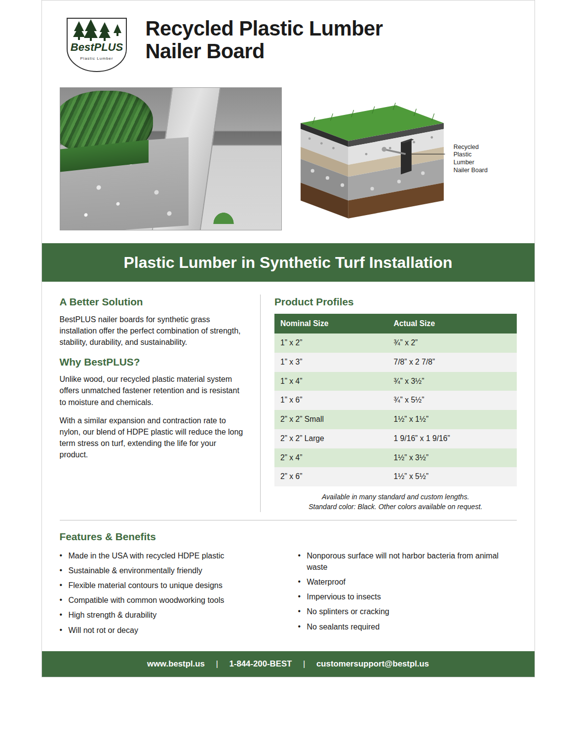BestPLUS Plastic Lumber
Recycled Plastic Lumber
Nailer Board
Recycled
Plastic
Lumber
Nailer Board
Plastic Lumber in Synthetic Turf Installation
A Better Solution
BestPLUS nailer boards for synthetic grass installation offer the perfect combination of strength, stability, durability, and sustainability.
Why BestPLUS?
Unlike wood, our recycled plastic material system offers unmatched fastener retention and is resistant to moisture and chemicals.
With a similar expansion and contraction rate to nylon, our blend of HDPE plastic will reduce the long term stress on turf, extending the life for your product.
Product Profiles
| Nominal Size | Actual Size |
| --- | --- |
| 1” x 2” | ¾” x 2” |
| 1” x 3” | 7/8” x 2 7/8” |
| 1” x 4” | ¾” x 3½” |
| 1” x 6” | ¾” x 5½” |
| 2” x 2” Small | 1½” x 1½” |
| 2” x 2” Large | 1 9/16” x 1 9/16” |
| 2” x 4” | 1½” x 3½” |
| 2” x 6” | 1½” x 5½” |
Available in many standard and custom lengths.
Standard color: Black. Other colors available on request.
Features & Benefits
Made in the USA with recycled HDPE plastic
Sustainable & environmentally friendly
Flexible material contours to unique designs
Compatible with common woodworking tools
High strength & durability
Will not rot or decay
Nonporous surface will not harbor bacteria from animal waste
Waterproof
Impervious to insects
No splinters or cracking
No sealants required
www.bestpl.us | 1-844-200-BEST | customersupport@bestpl.us